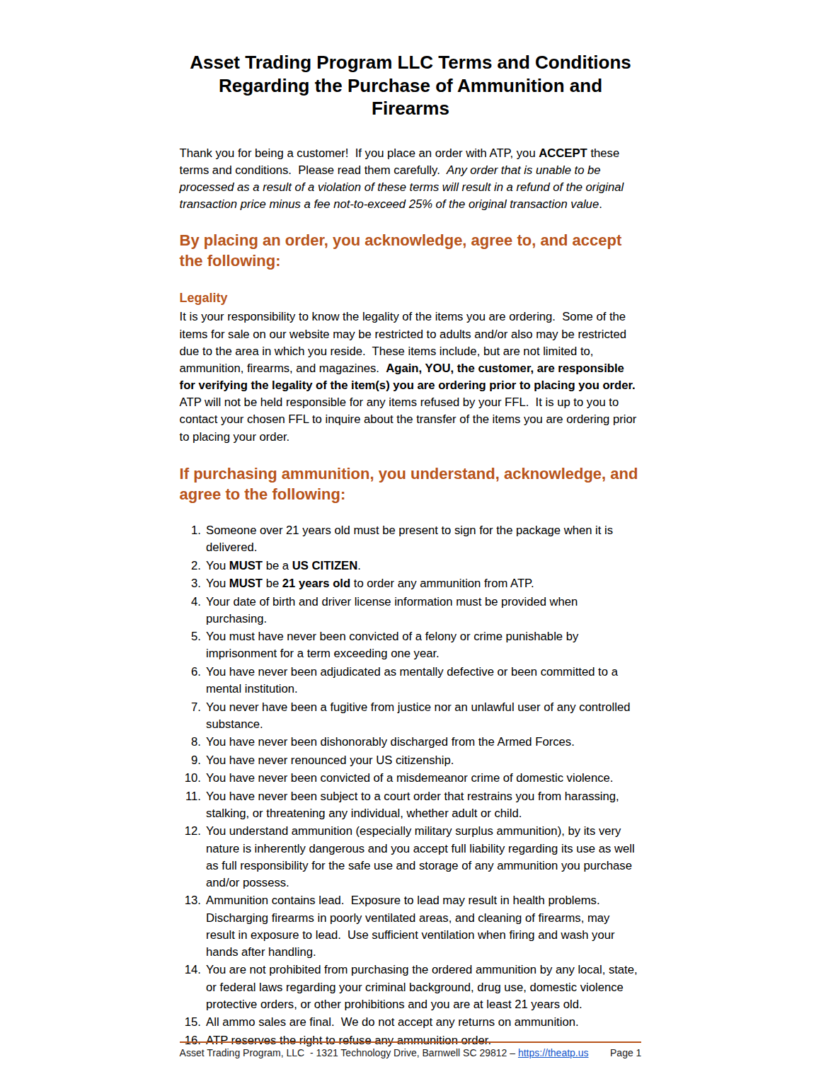Asset Trading Program LLC Terms and Conditions
Regarding the Purchase of Ammunition and Firearms
Thank you for being a customer! If you place an order with ATP, you ACCEPT these terms and conditions. Please read them carefully. Any order that is unable to be processed as a result of a violation of these terms will result in a refund of the original transaction price minus a fee not-to-exceed 25% of the original transaction value.
By placing an order, you acknowledge, agree to, and accept the following:
Legality
It is your responsibility to know the legality of the items you are ordering. Some of the items for sale on our website may be restricted to adults and/or also may be restricted due to the area in which you reside. These items include, but are not limited to, ammunition, firearms, and magazines. Again, YOU, the customer, are responsible for verifying the legality of the item(s) you are ordering prior to placing you order. ATP will not be held responsible for any items refused by your FFL. It is up to you to contact your chosen FFL to inquire about the transfer of the items you are ordering prior to placing your order.
If purchasing ammunition, you understand, acknowledge, and agree to the following:
Someone over 21 years old must be present to sign for the package when it is delivered.
You MUST be a US CITIZEN.
You MUST be 21 years old to order any ammunition from ATP.
Your date of birth and driver license information must be provided when purchasing.
You must have never been convicted of a felony or crime punishable by imprisonment for a term exceeding one year.
You have never been adjudicated as mentally defective or been committed to a mental institution.
You never have been a fugitive from justice nor an unlawful user of any controlled substance.
You have never been dishonorably discharged from the Armed Forces.
You have never renounced your US citizenship.
You have never been convicted of a misdemeanor crime of domestic violence.
You have never been subject to a court order that restrains you from harassing, stalking, or threatening any individual, whether adult or child.
You understand ammunition (especially military surplus ammunition), by its very nature is inherently dangerous and you accept full liability regarding its use as well as full responsibility for the safe use and storage of any ammunition you purchase and/or possess.
Ammunition contains lead. Exposure to lead may result in health problems. Discharging firearms in poorly ventilated areas, and cleaning of firearms, may result in exposure to lead. Use sufficient ventilation when firing and wash your hands after handling.
You are not prohibited from purchasing the ordered ammunition by any local, state, or federal laws regarding your criminal background, drug use, domestic violence protective orders, or other prohibitions and you are at least 21 years old.
All ammo sales are final. We do not accept any returns on ammunition.
ATP reserves the right to refuse any ammunition order.
Asset Trading Program, LLC - 1321 Technology Drive, Barnwell SC 29812 – https://theatp.us Page 1